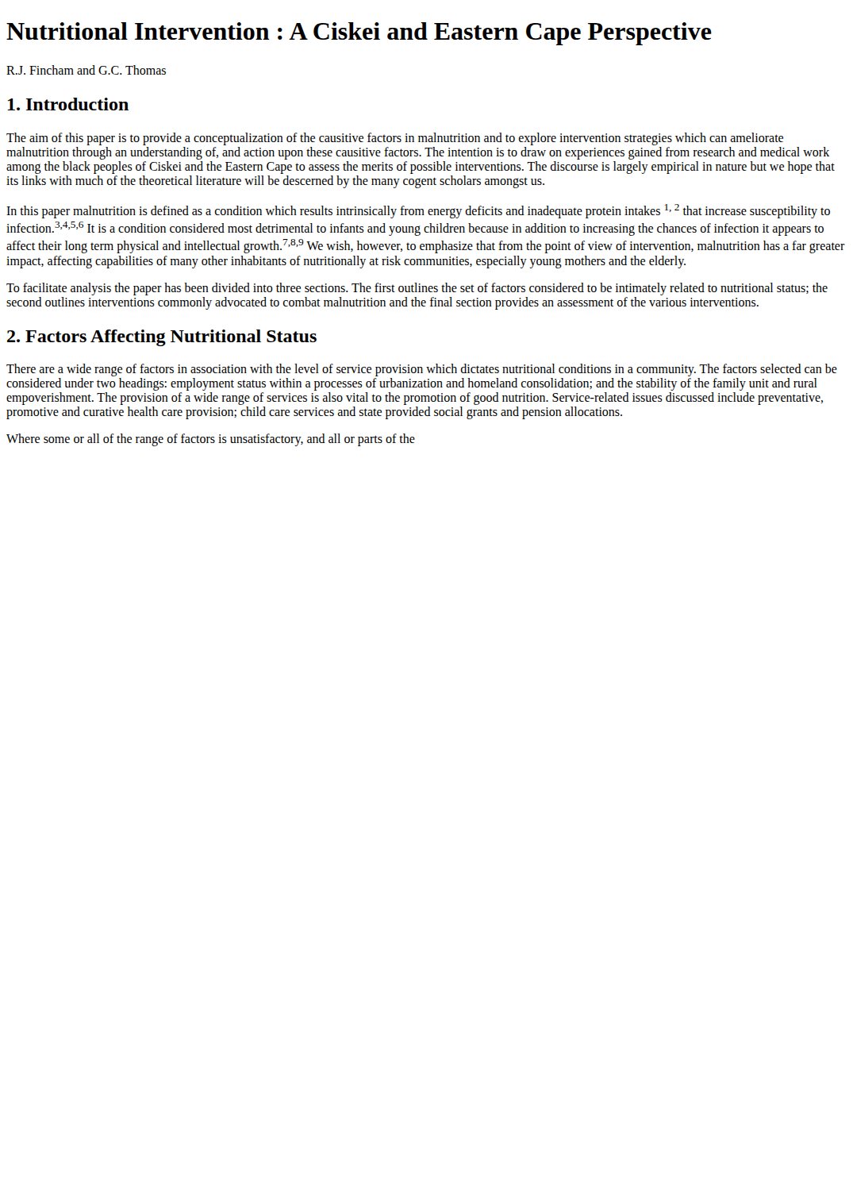Nutritional Intervention : A Ciskei and Eastern Cape Perspective
R.J. Fincham and G.C. Thomas
1. Introduction
The aim of this paper is to provide a conceptualization of the causitive factors in malnutrition and to explore intervention strategies which can ameliorate malnutrition through an understanding of, and action upon these causitive factors. The intention is to draw on experiences gained from research and medical work among the black peoples of Ciskei and the Eastern Cape to assess the merits of possible interventions. The discourse is largely empirical in nature but we hope that its links with much of the theoretical literature will be descerned by the many cogent scholars amongst us.
In this paper malnutrition is defined as a condition which results intrinsically from energy deficits and inadequate protein intakes 1, 2 that increase susceptibility to infection.3,4,5,6 It is a condition considered most detrimental to infants and young children because in addition to increasing the chances of infection it appears to affect their long term physical and intellectual growth.7,8,9 We wish, however, to emphasize that from the point of view of intervention, malnutrition has a far greater impact, affecting capabilities of many other inhabitants of nutritionally at risk communities, especially young mothers and the elderly.
To facilitate analysis the paper has been divided into three sections. The first outlines the set of factors considered to be intimately related to nutritional status; the second outlines interventions commonly advocated to combat malnutrition and the final section provides an assessment of the various interventions.
2. Factors Affecting Nutritional Status
There are a wide range of factors in association with the level of service provision which dictates nutritional conditions in a community. The factors selected can be considered under two headings: employment status within a processes of urbanization and homeland consolidation; and the stability of the family unit and rural empoverishment. The provision of a wide range of services is also vital to the promotion of good nutrition. Service-related issues discussed include preventative, promotive and curative health care provision; child care services and state provided social grants and pension allocations.
Where some or all of the range of factors is unsatisfactory, and all or parts of the